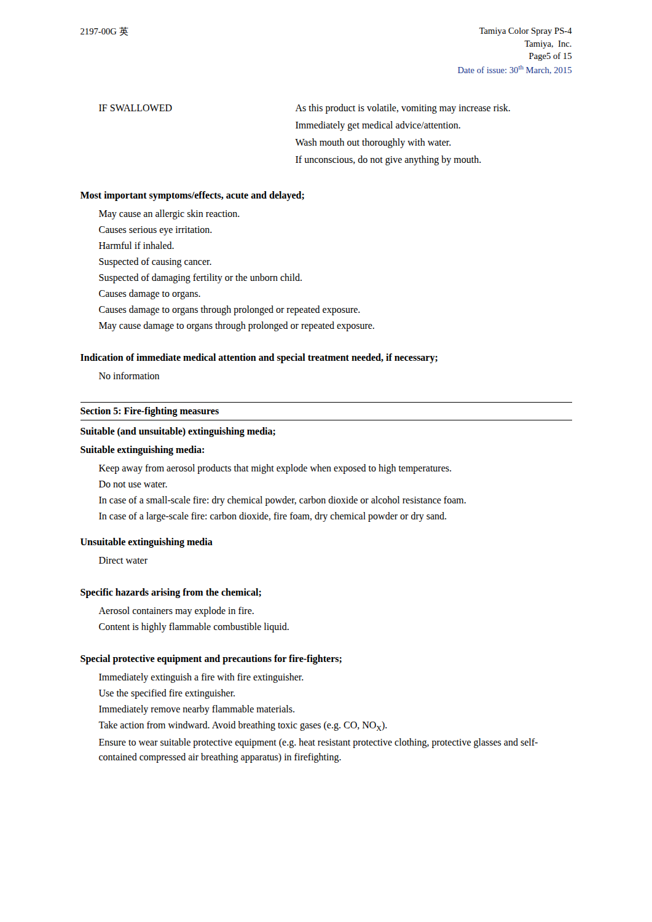2197-00G 英
Tamiya Color Spray PS-4
Tamiya, Inc.
Page5 of 15
Date of issue: 30th March, 2015
IF SWALLOWED
As this product is volatile, vomiting may increase risk.
Immediately get medical advice/attention.
Wash mouth out thoroughly with water.
If unconscious, do not give anything by mouth.
Most important symptoms/effects, acute and delayed;
May cause an allergic skin reaction.
Causes serious eye irritation.
Harmful if inhaled.
Suspected of causing cancer.
Suspected of damaging fertility or the unborn child.
Causes damage to organs.
Causes damage to organs through prolonged or repeated exposure.
May cause damage to organs through prolonged or repeated exposure.
Indication of immediate medical attention and special treatment needed, if necessary;
No information
Section 5: Fire-fighting measures
Suitable (and unsuitable) extinguishing media;
Suitable extinguishing media:
Keep away from aerosol products that might explode when exposed to high temperatures.
Do not use water.
In case of a small-scale fire: dry chemical powder, carbon dioxide or alcohol resistance foam.
In case of a large-scale fire: carbon dioxide, fire foam, dry chemical powder or dry sand.
Unsuitable extinguishing media
Direct water
Specific hazards arising from the chemical;
Aerosol containers may explode in fire.
Content is highly flammable combustible liquid.
Special protective equipment and precautions for fire-fighters;
Immediately extinguish a fire with fire extinguisher.
Use the specified fire extinguisher.
Immediately remove nearby flammable materials.
Take action from windward. Avoid breathing toxic gases (e.g. CO, NOX).
Ensure to wear suitable protective equipment (e.g. heat resistant protective clothing, protective glasses and self-contained compressed air breathing apparatus) in firefighting.